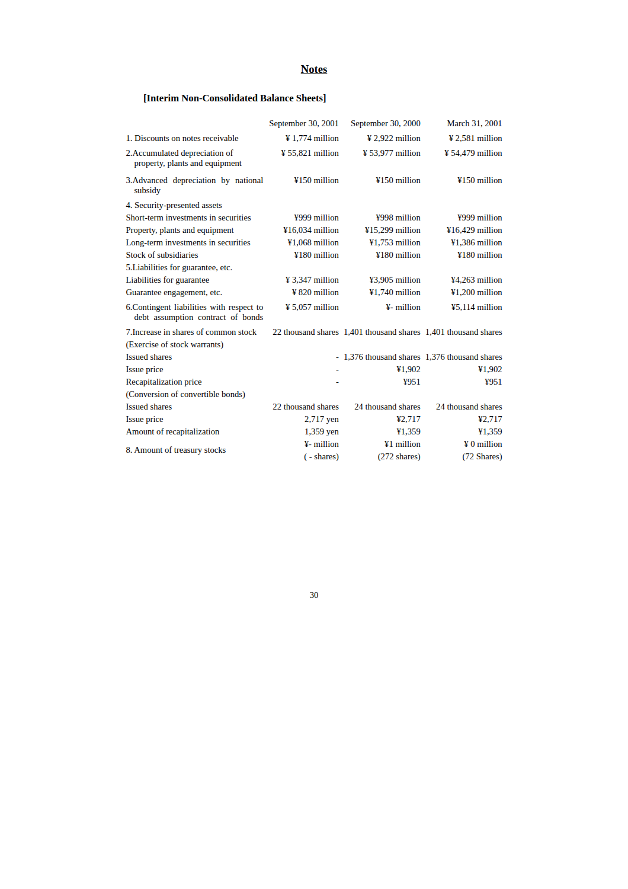Notes
[Interim Non-Consolidated Balance Sheets]
| | September 30, 2001 | September 30, 2000 | March 31, 2001 |
| --- | --- | --- | --- |
| 1. Discounts on notes receivable | ¥ 1,774 million | ¥ 2,922 million | ¥ 2,581 million |
| 2.Accumulated depreciation of property, plants and equipment | ¥ 55,821 million | ¥ 53,977 million | ¥ 54,479 million |
| 3.Advanced depreciation by national subsidy | ¥150 million | ¥150 million | ¥150 million |
| 4. Security-presented assets | | | |
| Short-term investments in securities | ¥999 million | ¥998 million | ¥999 million |
| Property, plants and equipment | ¥16,034 million | ¥15,299 million | ¥16,429 million |
| Long-term investments in securities | ¥1,068 million | ¥1,753 million | ¥1,386 million |
| Stock of subsidiaries | ¥180 million | ¥180 million | ¥180 million |
| 5.Liabilities for guarantee, etc. | | | |
| Liabilities for guarantee | ¥ 3,347 million | ¥3,905 million | ¥4,263 million |
| Guarantee engagement, etc. | ¥ 820 million | ¥1,740 million | ¥1,200 million |
| 6.Contingent liabilities with respect to debt assumption contract of bonds | ¥ 5,057 million | ¥- million | ¥5,114 million |
| 7.Increase in shares of common stock | 22 thousand shares | 1,401 thousand shares | 1,401 thousand shares |
| (Exercise of stock warrants) | | | |
| Issued shares | - | 1,376 thousand shares | 1,376 thousand shares |
| Issue price | - | ¥1,902 | ¥1,902 |
| Recapitalization price | - | ¥951 | ¥951 |
| (Conversion of convertible bonds) | | | |
| Issued shares | 22 thousand shares | 24 thousand shares | 24 thousand shares |
| Issue price | 2,717 yen | ¥2,717 | ¥2,717 |
| Amount of recapitalization | 1,359 yen | ¥1,359 | ¥1,359 |
| 8. Amount of treasury stocks | ¥- million | ¥1 million | ¥ 0 million |
| ( - shares) | (272 shares) | (72 Shares) |
30